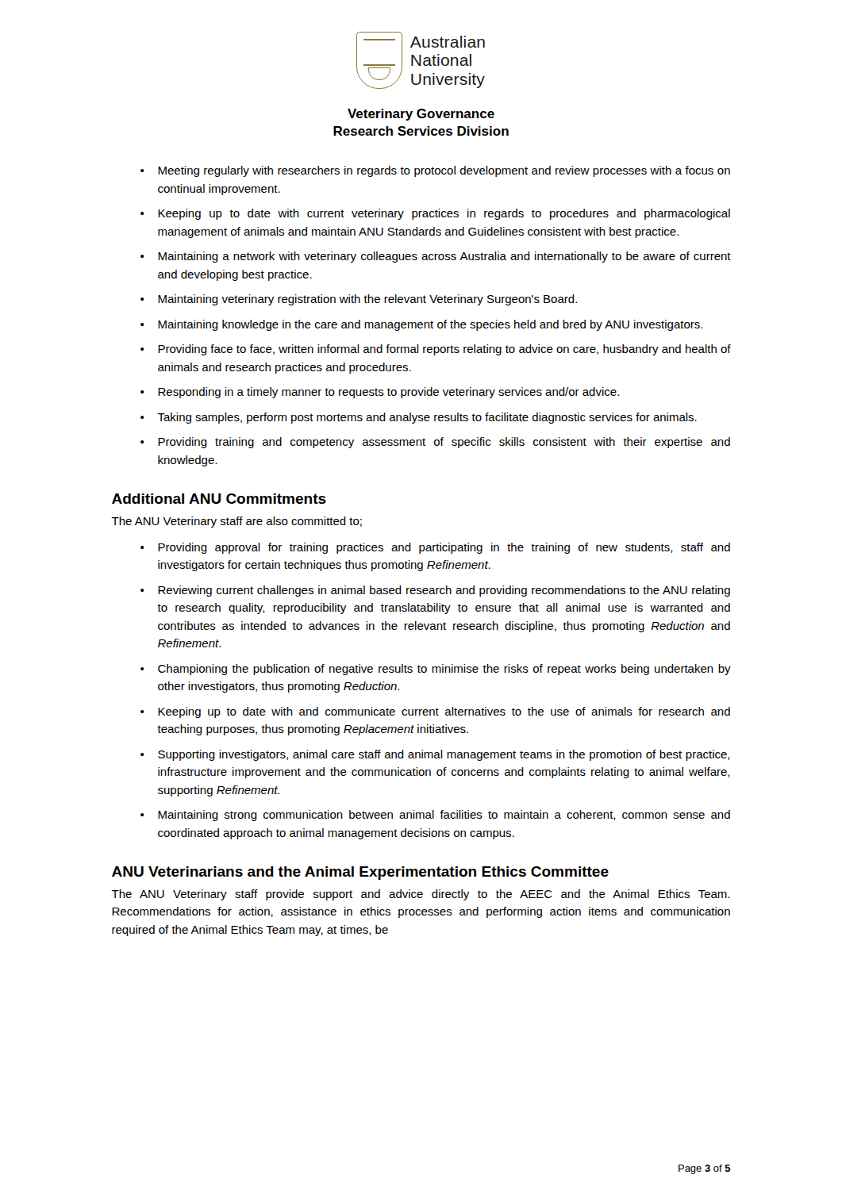Australian
National
University
Veterinary Governance
Research Services Division
Meeting regularly with researchers in regards to protocol development and review processes with a focus on continual improvement.
Keeping up to date with current veterinary practices in regards to procedures and pharmacological management of animals and maintain ANU Standards and Guidelines consistent with best practice.
Maintaining a network with veterinary colleagues across Australia and internationally to be aware of current and developing best practice.
Maintaining veterinary registration with the relevant Veterinary Surgeon's Board.
Maintaining knowledge in the care and management of the species held and bred by ANU investigators.
Providing face to face, written informal and formal reports relating to advice on care, husbandry and health of animals and research practices and procedures.
Responding in a timely manner to requests to provide veterinary services and/or advice.
Taking samples, perform post mortems and analyse results to facilitate diagnostic services for animals.
Providing training and competency assessment of specific skills consistent with their expertise and knowledge.
Additional ANU Commitments
The ANU Veterinary staff are also committed to;
Providing approval for training practices and participating in the training of new students, staff and investigators for certain techniques thus promoting Refinement.
Reviewing current challenges in animal based research and providing recommendations to the ANU relating to research quality, reproducibility and translatability to ensure that all animal use is warranted and contributes as intended to advances in the relevant research discipline, thus promoting Reduction and Refinement.
Championing the publication of negative results to minimise the risks of repeat works being undertaken by other investigators, thus promoting Reduction.
Keeping up to date with and communicate current alternatives to the use of animals for research and teaching purposes, thus promoting Replacement initiatives.
Supporting investigators, animal care staff and animal management teams in the promotion of best practice, infrastructure improvement and the communication of concerns and complaints relating to animal welfare, supporting Refinement.
Maintaining strong communication between animal facilities to maintain a coherent, common sense and coordinated approach to animal management decisions on campus.
ANU Veterinarians and the Animal Experimentation Ethics Committee
The ANU Veterinary staff provide support and advice directly to the AEEC and the Animal Ethics Team. Recommendations for action, assistance in ethics processes and performing action items and communication required of the Animal Ethics Team may, at times, be
Page 3 of 5